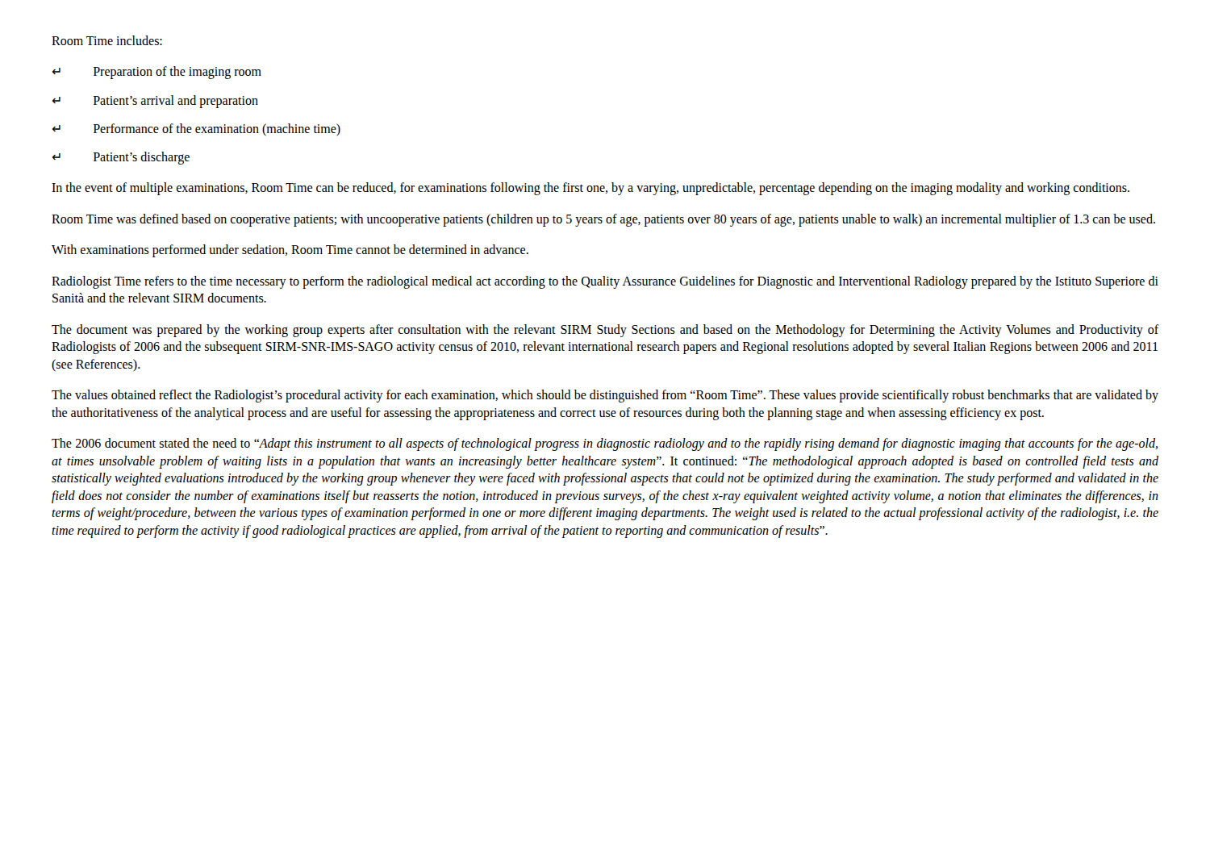Room Time includes:
↵Preparation of the imaging room
↵Patient’s arrival and preparation
↵Performance of the examination (machine time)
↵Patient’s discharge
In the event of multiple examinations, Room Time can be reduced, for examinations following the first one, by a varying, unpredictable, percentage depending on the imaging modality and working conditions.
Room Time was defined based on cooperative patients; with uncooperative patients (children up to 5 years of age, patients over 80 years of age, patients unable to walk) an incremental multiplier of 1.3 can be used.
With examinations performed under sedation, Room Time cannot be determined in advance.
Radiologist Time refers to the time necessary to perform the radiological medical act according to the Quality Assurance Guidelines for Diagnostic and Interventional Radiology prepared by the Istituto Superiore di Sanità and the relevant SIRM documents.
The document was prepared by the working group experts after consultation with the relevant SIRM Study Sections and based on the Methodology for Determining the Activity Volumes and Productivity of Radiologists of 2006 and the subsequent SIRM-SNR-IMS-SAGO activity census of 2010, relevant international research papers and Regional resolutions adopted by several Italian Regions between 2006 and 2011 (see References).
The values obtained reflect the Radiologist’s procedural activity for each examination, which should be distinguished from “Room Time”. These values provide scientifically robust benchmarks that are validated by the authoritativeness of the analytical process and are useful for assessing the appropriateness and correct use of resources during both the planning stage and when assessing efficiency ex post.
The 2006 document stated the need to “Adapt this instrument to all aspects of technological progress in diagnostic radiology and to the rapidly rising demand for diagnostic imaging that accounts for the age-old, at times unsolvable problem of waiting lists in a population that wants an increasingly better healthcare system”. It continued: “The methodological approach adopted is based on controlled field tests and statistically weighted evaluations introduced by the working group whenever they were faced with professional aspects that could not be optimized during the examination. The study performed and validated in the field does not consider the number of examinations itself but reasserts the notion, introduced in previous surveys, of the chest x-ray equivalent weighted activity volume, a notion that eliminates the differences, in terms of weight/procedure, between the various types of examination performed in one or more different imaging departments. The weight used is related to the actual professional activity of the radiologist, i.e. the time required to perform the activity if good radiological practices are applied, from arrival of the patient to reporting and communication of results”.